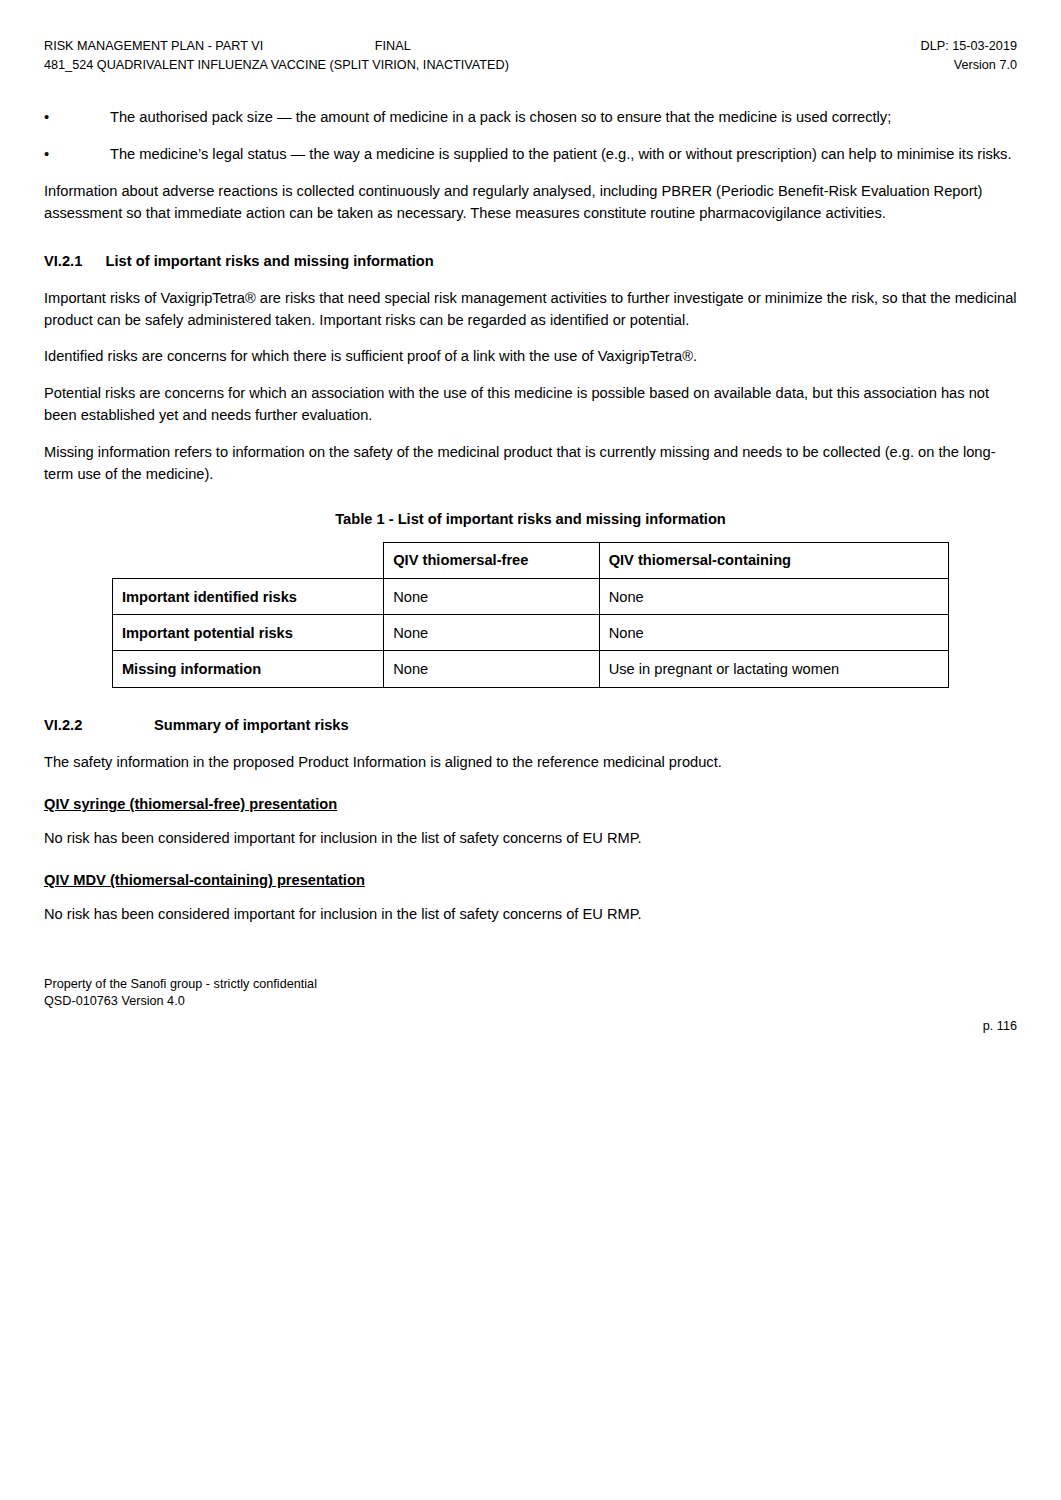| RISK MANAGEMENT PLAN - PART VI | FINAL | DLP: 15-03-2019 |
| 481_524 QUADRIVALENT INFLUENZA VACCINE (SPLIT VIRION, INACTIVATED) | Version 7.0 |
•The authorised pack size — the amount of medicine in a pack is chosen so to ensure that the medicine is used correctly;
•The medicine’s legal status — the way a medicine is supplied to the patient (e.g., with or without prescription) can help to minimise its risks.
Information about adverse reactions is collected continuously and regularly analysed, including PBRER (Periodic Benefit-Risk Evaluation Report) assessment so that immediate action can be taken as necessary. These measures constitute routine pharmacovigilance activities.
VI.2.1 List of important risks and missing information
Important risks of VaxigripTetra® are risks that need special risk management activities to further investigate or minimize the risk, so that the medicinal product can be safely administered taken. Important risks can be regarded as identified or potential.
Identified risks are concerns for which there is sufficient proof of a link with the use of VaxigripTetra®.
Potential risks are concerns for which an association with the use of this medicine is possible based on available data, but this association has not been established yet and needs further evaluation.
Missing information refers to information on the safety of the medicinal product that is currently missing and needs to be collected (e.g. on the long-term use of the medicine).
Table 1 - List of important risks and missing information
| | QIV thiomersal-free | QIV thiomersal-containing |
| --- | --- | --- |
| Important identified risks | None | None |
| Important potential risks | None | None |
| Missing information | None | Use in pregnant or lactating women |
VI.2.2 Summary of important risks
The safety information in the proposed Product Information is aligned to the reference medicinal product.
QIV syringe (thiomersal-free) presentation
No risk has been considered important for inclusion in the list of safety concerns of EU RMP.
QIV MDV (thiomersal-containing) presentation
No risk has been considered important for inclusion in the list of safety concerns of EU RMP.
Property of the Sanofi group - strictly confidential
QSD-010763 Version 4.0
p. 116